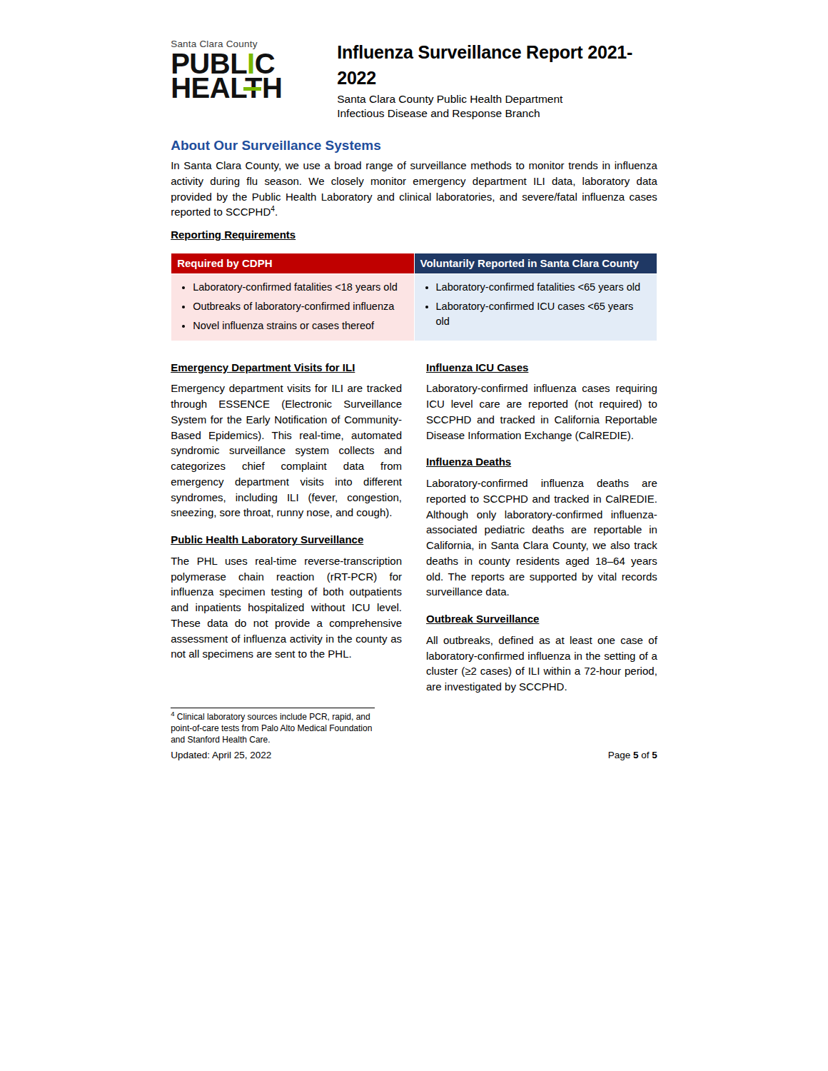Santa Clara County
PUBLIC HEALTH
Influenza Surveillance Report 2021-2022
Santa Clara County Public Health Department
Infectious Disease and Response Branch
About Our Surveillance Systems
In Santa Clara County, we use a broad range of surveillance methods to monitor trends in influenza activity during flu season. We closely monitor emergency department ILI data, laboratory data provided by the Public Health Laboratory and clinical laboratories, and severe/fatal influenza cases reported to SCCPHD4.
Reporting Requirements
| Required by CDPH | Voluntarily Reported in Santa Clara County |
| --- | --- |
| Laboratory-confirmed fatalities <18 years old Outbreaks of laboratory-confirmed influenza Novel influenza strains or cases thereof | Laboratory-confirmed fatalities <65 years old Laboratory-confirmed ICU cases <65 years old |
Emergency Department Visits for ILI
Emergency department visits for ILI are tracked through ESSENCE (Electronic Surveillance System for the Early Notification of Community-Based Epidemics). This real-time, automated syndromic surveillance system collects and categorizes chief complaint data from emergency department visits into different syndromes, including ILI (fever, congestion, sneezing, sore throat, runny nose, and cough).
Public Health Laboratory Surveillance
The PHL uses real-time reverse-transcription polymerase chain reaction (rRT-PCR) for influenza specimen testing of both outpatients and inpatients hospitalized without ICU level. These data do not provide a comprehensive assessment of influenza activity in the county as not all specimens are sent to the PHL.
Influenza ICU Cases
Laboratory-confirmed influenza cases requiring ICU level care are reported (not required) to SCCPHD and tracked in California Reportable Disease Information Exchange (CalREDIE).
Influenza Deaths
Laboratory-confirmed influenza deaths are reported to SCCPHD and tracked in CalREDIE. Although only laboratory-confirmed influenza-associated pediatric deaths are reportable in California, in Santa Clara County, we also track deaths in county residents aged 18–64 years old. The reports are supported by vital records surveillance data.
Outbreak Surveillance
All outbreaks, defined as at least one case of laboratory-confirmed influenza in the setting of a cluster (≥2 cases) of ILI within a 72-hour period, are investigated by SCCPHD.
4 Clinical laboratory sources include PCR, rapid, and point-of-care tests from Palo Alto Medical Foundation and Stanford Health Care.
Updated: April 25, 2022 Page 5 of 5